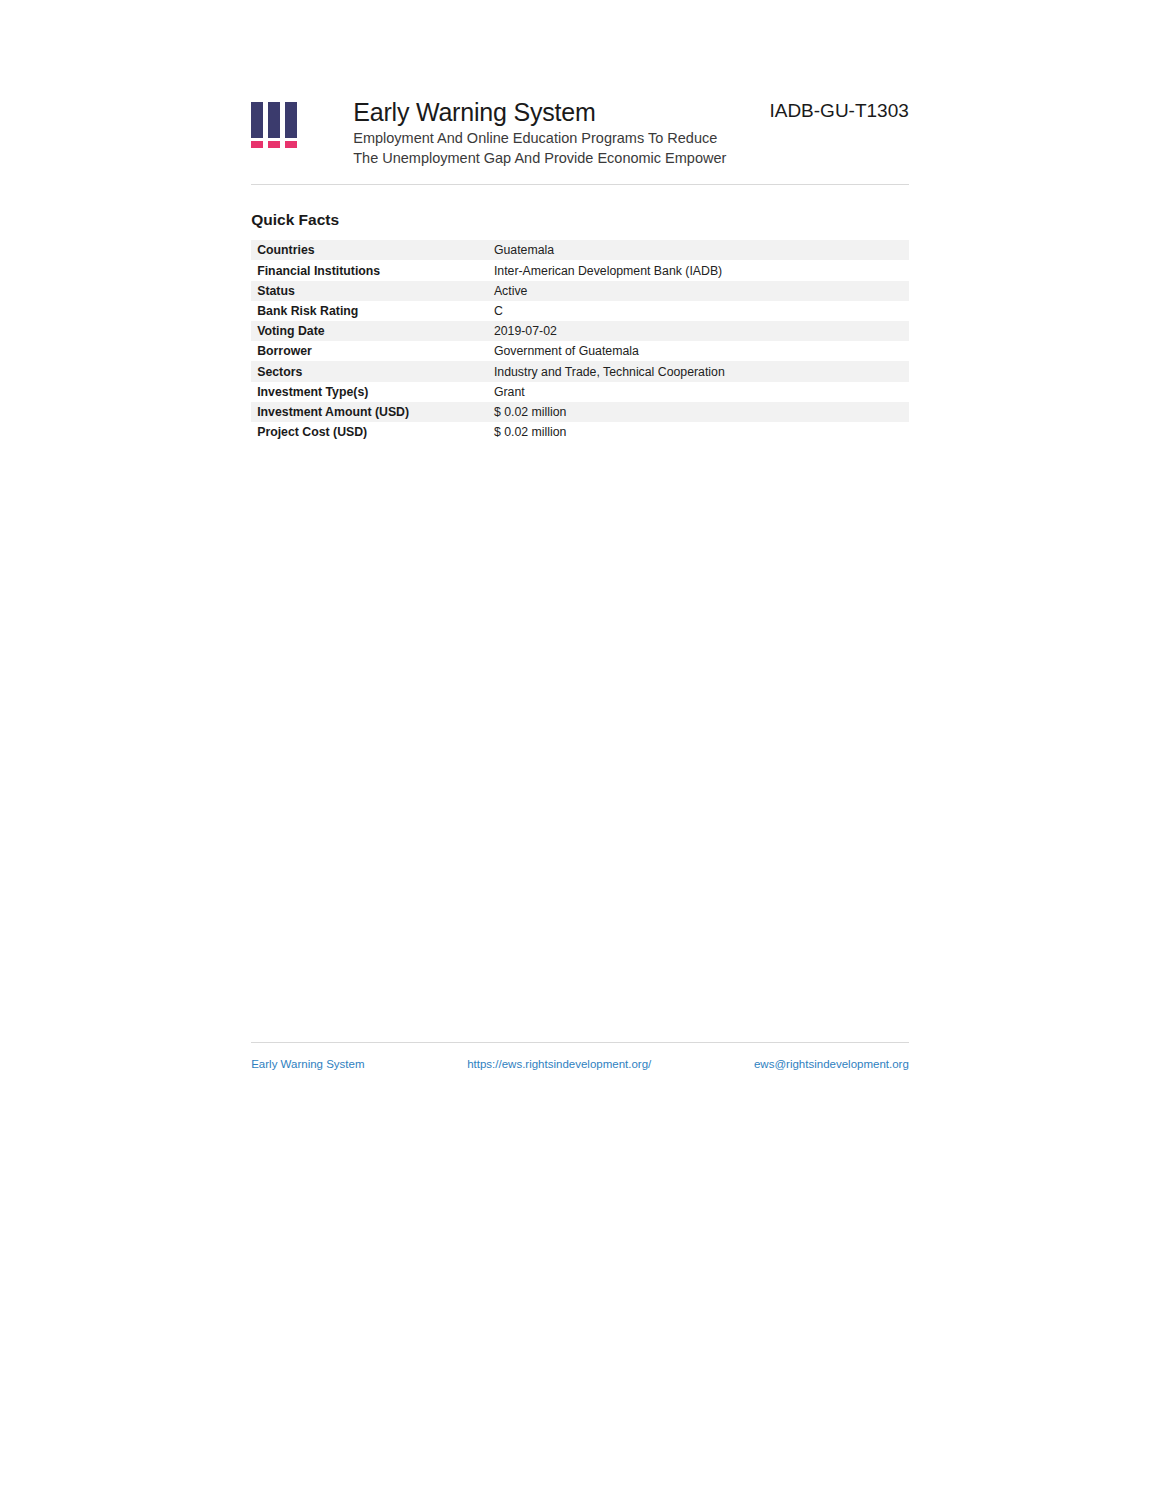Early Warning System
Employment And Online Education Programs To Reduce The Unemployment Gap And Provide Economic Empower
IADB-GU-T1303
Quick Facts
| Countries | Guatemala |
| Financial Institutions | Inter-American Development Bank (IADB) |
| Status | Active |
| Bank Risk Rating | C |
| Voting Date | 2019-07-02 |
| Borrower | Government of Guatemala |
| Sectors | Industry and Trade, Technical Cooperation |
| Investment Type(s) | Grant |
| Investment Amount (USD) | $ 0.02 million |
| Project Cost (USD) | $ 0.02 million |
Early Warning System https://ews.rightsindevelopment.org/ ews@rightsindevelopment.org